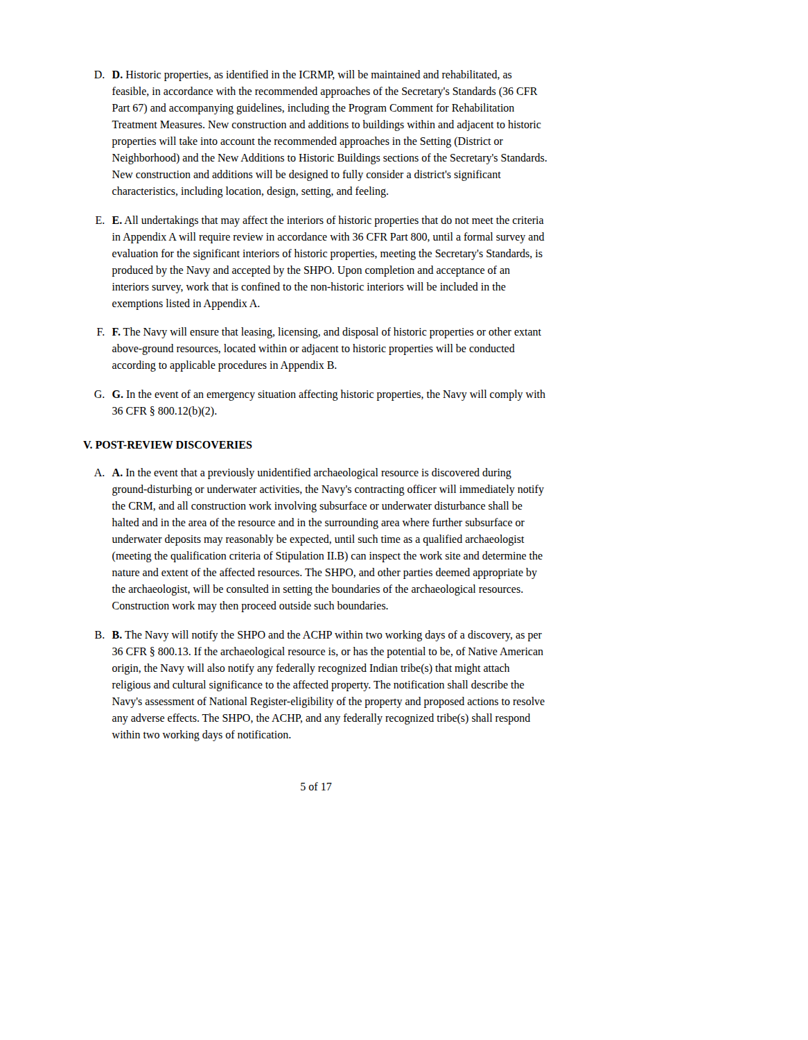D. Historic properties, as identified in the ICRMP, will be maintained and rehabilitated, as feasible, in accordance with the recommended approaches of the Secretary's Standards (36 CFR Part 67) and accompanying guidelines, including the Program Comment for Rehabilitation Treatment Measures. New construction and additions to buildings within and adjacent to historic properties will take into account the recommended approaches in the Setting (District or Neighborhood) and the New Additions to Historic Buildings sections of the Secretary's Standards. New construction and additions will be designed to fully consider a district's significant characteristics, including location, design, setting, and feeling.
E. All undertakings that may affect the interiors of historic properties that do not meet the criteria in Appendix A will require review in accordance with 36 CFR Part 800, until a formal survey and evaluation for the significant interiors of historic properties, meeting the Secretary's Standards, is produced by the Navy and accepted by the SHPO. Upon completion and acceptance of an interiors survey, work that is confined to the non-historic interiors will be included in the exemptions listed in Appendix A.
F. The Navy will ensure that leasing, licensing, and disposal of historic properties or other extant above-ground resources, located within or adjacent to historic properties will be conducted according to applicable procedures in Appendix B.
G. In the event of an emergency situation affecting historic properties, the Navy will comply with 36 CFR § 800.12(b)(2).
V. POST-REVIEW DISCOVERIES
A. In the event that a previously unidentified archaeological resource is discovered during ground-disturbing or underwater activities, the Navy's contracting officer will immediately notify the CRM, and all construction work involving subsurface or underwater disturbance shall be halted and in the area of the resource and in the surrounding area where further subsurface or underwater deposits may reasonably be expected, until such time as a qualified archaeologist (meeting the qualification criteria of Stipulation II.B) can inspect the work site and determine the nature and extent of the affected resources. The SHPO, and other parties deemed appropriate by the archaeologist, will be consulted in setting the boundaries of the archaeological resources. Construction work may then proceed outside such boundaries.
B. The Navy will notify the SHPO and the ACHP within two working days of a discovery, as per 36 CFR § 800.13. If the archaeological resource is, or has the potential to be, of Native American origin, the Navy will also notify any federally recognized Indian tribe(s) that might attach religious and cultural significance to the affected property. The notification shall describe the Navy's assessment of National Register-eligibility of the property and proposed actions to resolve any adverse effects. The SHPO, the ACHP, and any federally recognized tribe(s) shall respond within two working days of notification.
5 of 17